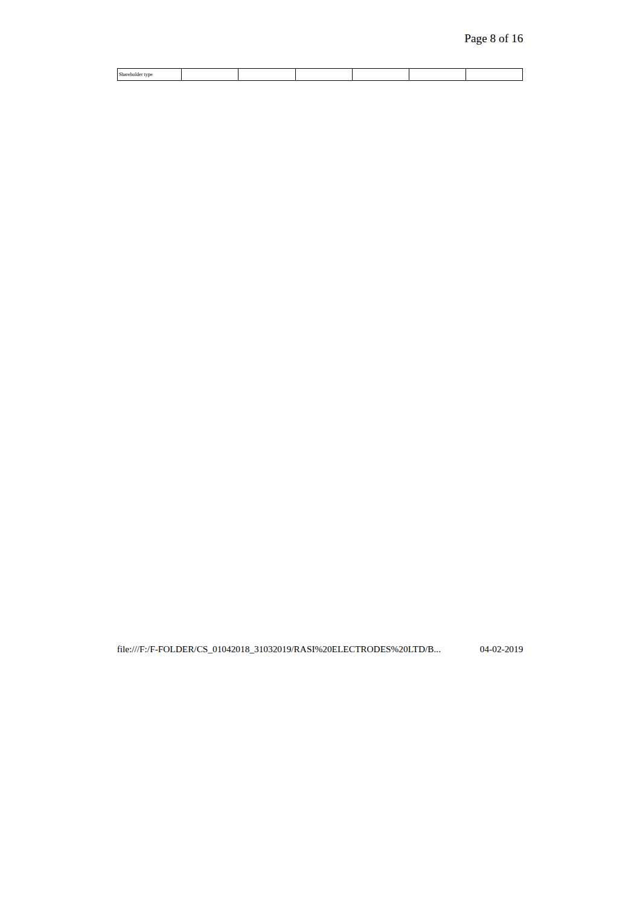Page 8 of 16
| Shareholder type | | | | | | |
file:///F:/F-FOLDER/CS_01042018_31032019/RASI%20ELECTRODES%20LTD/B...
04-02-2019